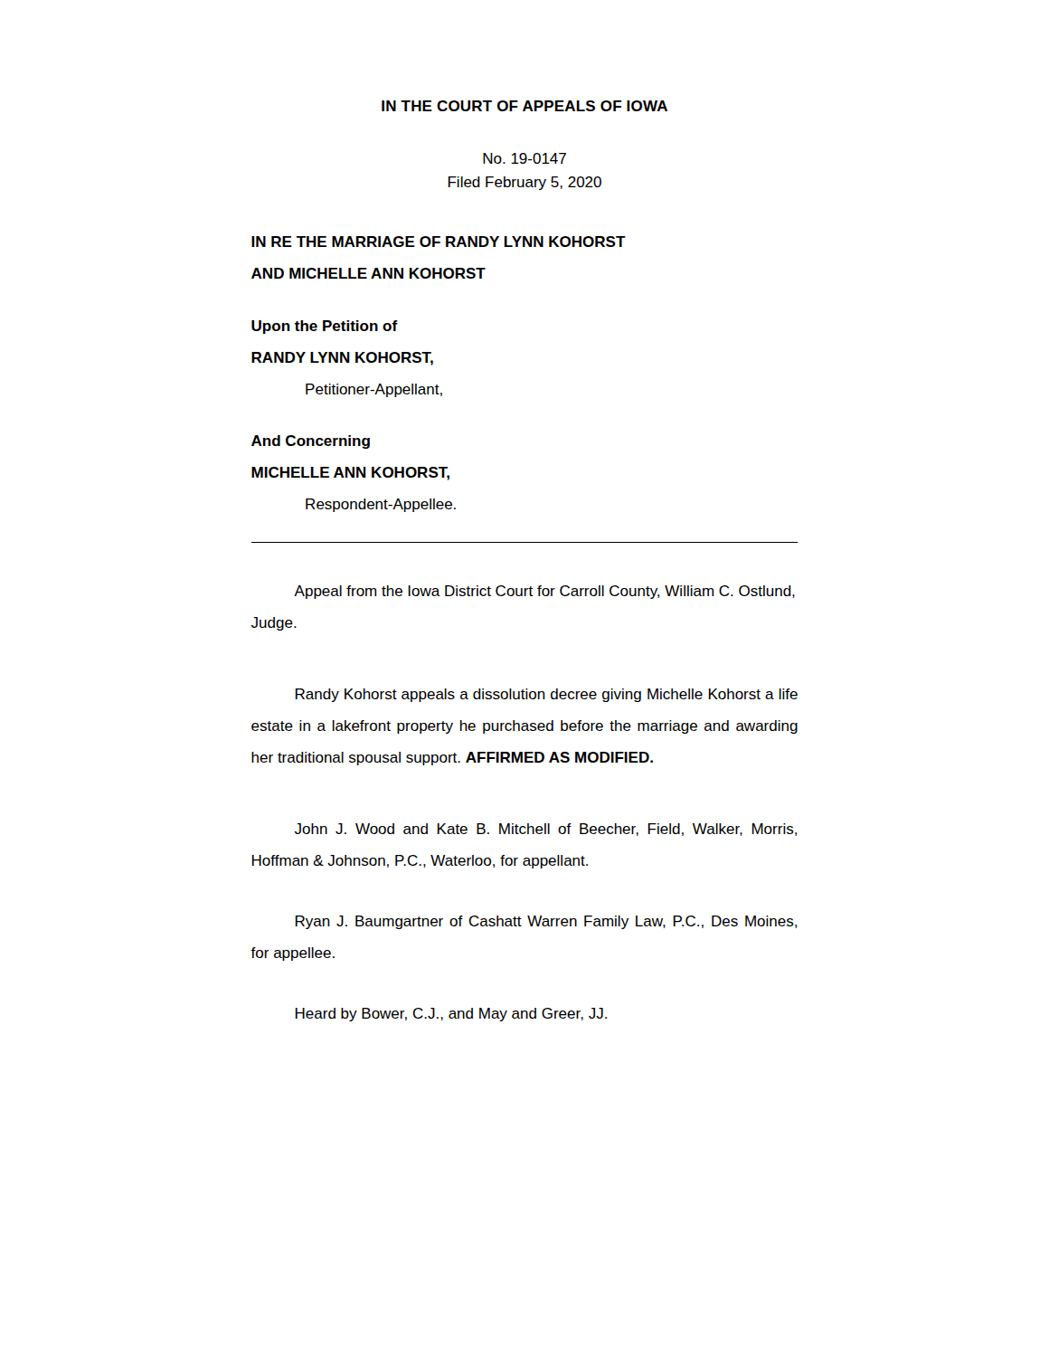IN THE COURT OF APPEALS OF IOWA
No. 19-0147
Filed February 5, 2020
IN RE THE MARRIAGE OF RANDY LYNN KOHORST
AND MICHELLE ANN KOHORST
Upon the Petition of
RANDY LYNN KOHORST,
Petitioner-Appellant,
And Concerning
MICHELLE ANN KOHORST,
Respondent-Appellee.
Appeal from the Iowa District Court for Carroll County, William C. Ostlund, Judge.
Randy Kohorst appeals a dissolution decree giving Michelle Kohorst a life estate in a lakefront property he purchased before the marriage and awarding her traditional spousal support. AFFIRMED AS MODIFIED.
John J. Wood and Kate B. Mitchell of Beecher, Field, Walker, Morris, Hoffman & Johnson, P.C., Waterloo, for appellant.
Ryan J. Baumgartner of Cashatt Warren Family Law, P.C., Des Moines, for appellee.
Heard by Bower, C.J., and May and Greer, JJ.